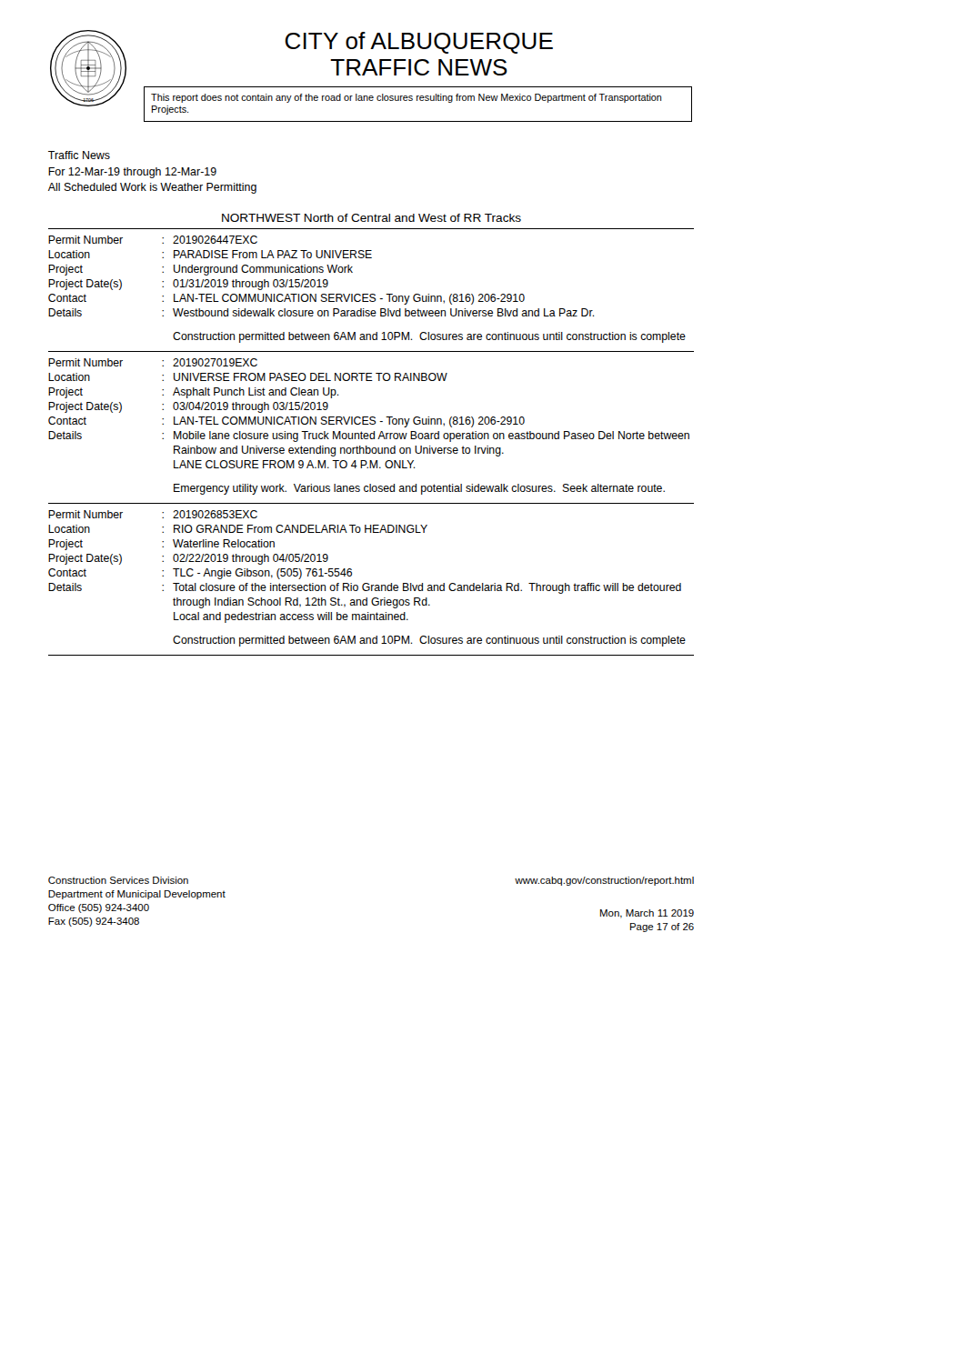1706
CITY of ALBUQUERQUE
TRAFFIC NEWS
This report does not contain any of the road or lane closures resulting from New Mexico Department of Transportation Projects.
Traffic News
For 12-Mar-19 through 12-Mar-19
All Scheduled Work is Weather Permitting
NORTHWEST North of Central and West of RR Tracks
| Permit Number | : | 2019026447EXC |
| Location | : | PARADISE From LA PAZ To UNIVERSE |
| Project | : | Underground Communications Work |
| Project Date(s) | : | 01/31/2019 through 03/15/2019 |
| Contact | : | LAN-TEL COMMUNICATION SERVICES - Tony Guinn, (816) 206-2910 |
| Details | : | Westbound sidewalk closure on Paradise Blvd between Universe Blvd and La Paz Dr. Construction permitted between 6AM and 10PM. Closures are continuous until construction is complete |
| Permit Number | : | 2019027019EXC |
| Location | : | UNIVERSE FROM PASEO DEL NORTE TO RAINBOW |
| Project | : | Asphalt Punch List and Clean Up. |
| Project Date(s) | : | 03/04/2019 through 03/15/2019 |
| Contact | : | LAN-TEL COMMUNICATION SERVICES - Tony Guinn, (816) 206-2910 |
| Details | : | Mobile lane closure using Truck Mounted Arrow Board operation on eastbound Paseo Del Norte between Rainbow and Universe extending northbound on Universe to Irving. LANE CLOSURE FROM 9 A.M. TO 4 P.M. ONLY. Emergency utility work. Various lanes closed and potential sidewalk closures. Seek alternate route. |
| Permit Number | : | 2019026853EXC |
| Location | : | RIO GRANDE From CANDELARIA To HEADINGLY |
| Project | : | Waterline Relocation |
| Project Date(s) | : | 02/22/2019 through 04/05/2019 |
| Contact | : | TLC - Angie Gibson, (505) 761-5546 |
| Details | : | Total closure of the intersection of Rio Grande Blvd and Candelaria Rd. Through traffic will be detoured through Indian School Rd, 12th St., and Griegos Rd. Local and pedestrian access will be maintained. Construction permitted between 6AM and 10PM. Closures are continuous until construction is complete |
| Construction Services Division Department of Municipal Development Office (505) 924-3400 Fax (505) 924-3408 | www.cabq.gov/construction/report.html Mon, March 11 2019 Page 17 of 26 |